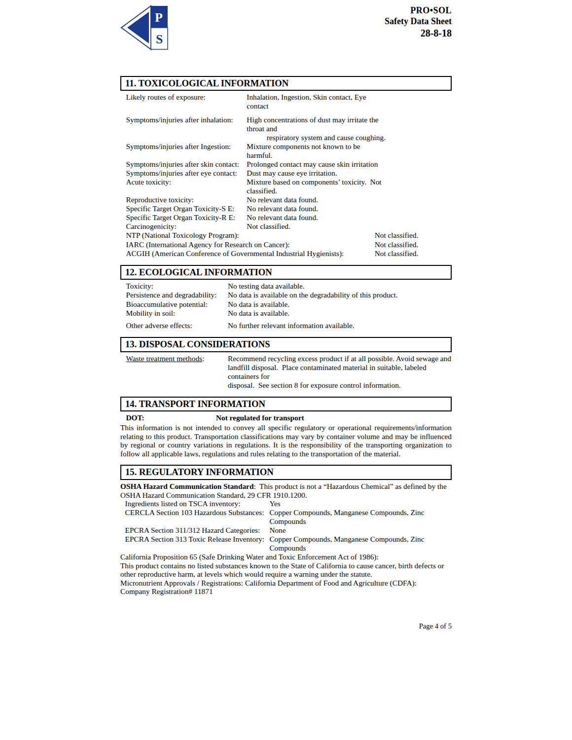P S
PRO•SOL
Safety Data Sheet
28-8-18
11. TOXICOLOGICAL INFORMATION
| Likely routes of exposure: | Inhalation, Ingestion, Skin contact, Eye contact | |
| Symptoms/injuries after inhalation: | High concentrations of dust may irritate the throat and | |
| | respiratory system and cause coughing. | |
| Symptoms/injuries after Ingestion: | Mixture components not known to be harmful. | |
| Symptoms/injuries after skin contact: | Prolonged contact may cause skin irritation | |
| Symptoms/injuries after eye contact: | Dust may cause eye irritation. | |
| Acute toxicity: | Mixture based on components’ toxicity. Not classified. | |
| Reproductive toxicity: | No relevant data found. | |
| Specific Target Organ Toxicity-S E: | No relevant data found. | |
| Specific Target Organ Toxicity-R E: | No relevant data found. | |
| Carcinogenicity: | Not classified. | |
| NTP (National Toxicology Program): | Not classified. |
| IARC (International Agency for Research on Cancer): | Not classified. |
| ACGIH (American Conference of Governmental Industrial Hygienists): | Not classified. |
12. ECOLOGICAL INFORMATION
| Toxicity: | No testing data available. |
| Persistence and degradability: | No data is available on the degradability of this product. |
| Bioaccumulative potential: | No data is available. |
| Mobility in soil: | No data is available. |
| Other adverse effects: | No further relevant information available. |
13. DISPOSAL CONSIDERATIONS
| Waste treatment methods : | Recommend recycling excess product if at all possible. Avoid sewage and |
| | landfill disposal. Place contaminated material in suitable, labeled containers for |
| | disposal. See section 8 for exposure control information. |
14. TRANSPORT INFORMATION
DOT:
Not regulated for transport
This information is not intended to convey all specific regulatory or operational requirements/information relating to this product. Transportation classifications may vary by container volume and may be influenced by regional or country variations in regulations. It is the responsibility of the transporting organization to follow all applicable laws, regulations and rules relating to the transportation of the material.
15. REGULATORY INFORMATION
OSHA Hazard Communication Standard: This product is not a “Hazardous Chemical” as defined by the OSHA Hazard Communication Standard, 29 CFR 1910.1200.
| Ingredients listed on TSCA inventory: | Yes |
| CERCLA Section 103 Hazardous Substances: | Copper Compounds, Manganese Compounds, Zinc Compounds |
| EPCRA Section 311/312 Hazard Categories: | None |
| EPCRA Section 313 Toxic Release Inventory: | Copper Compounds, Manganese Compounds, Zinc Compounds |
California Proposition 65 (Safe Drinking Water and Toxic Enforcement Act of 1986):
This product contains no listed substances known to the State of California to cause cancer, birth defects or other reproductive harm, at levels which would require a warning under the statute.
Micronutrient Approvals / Registrations: California Department of Food and Agriculture (CDFA):
Company Registration# 11871
Page 4 of 5